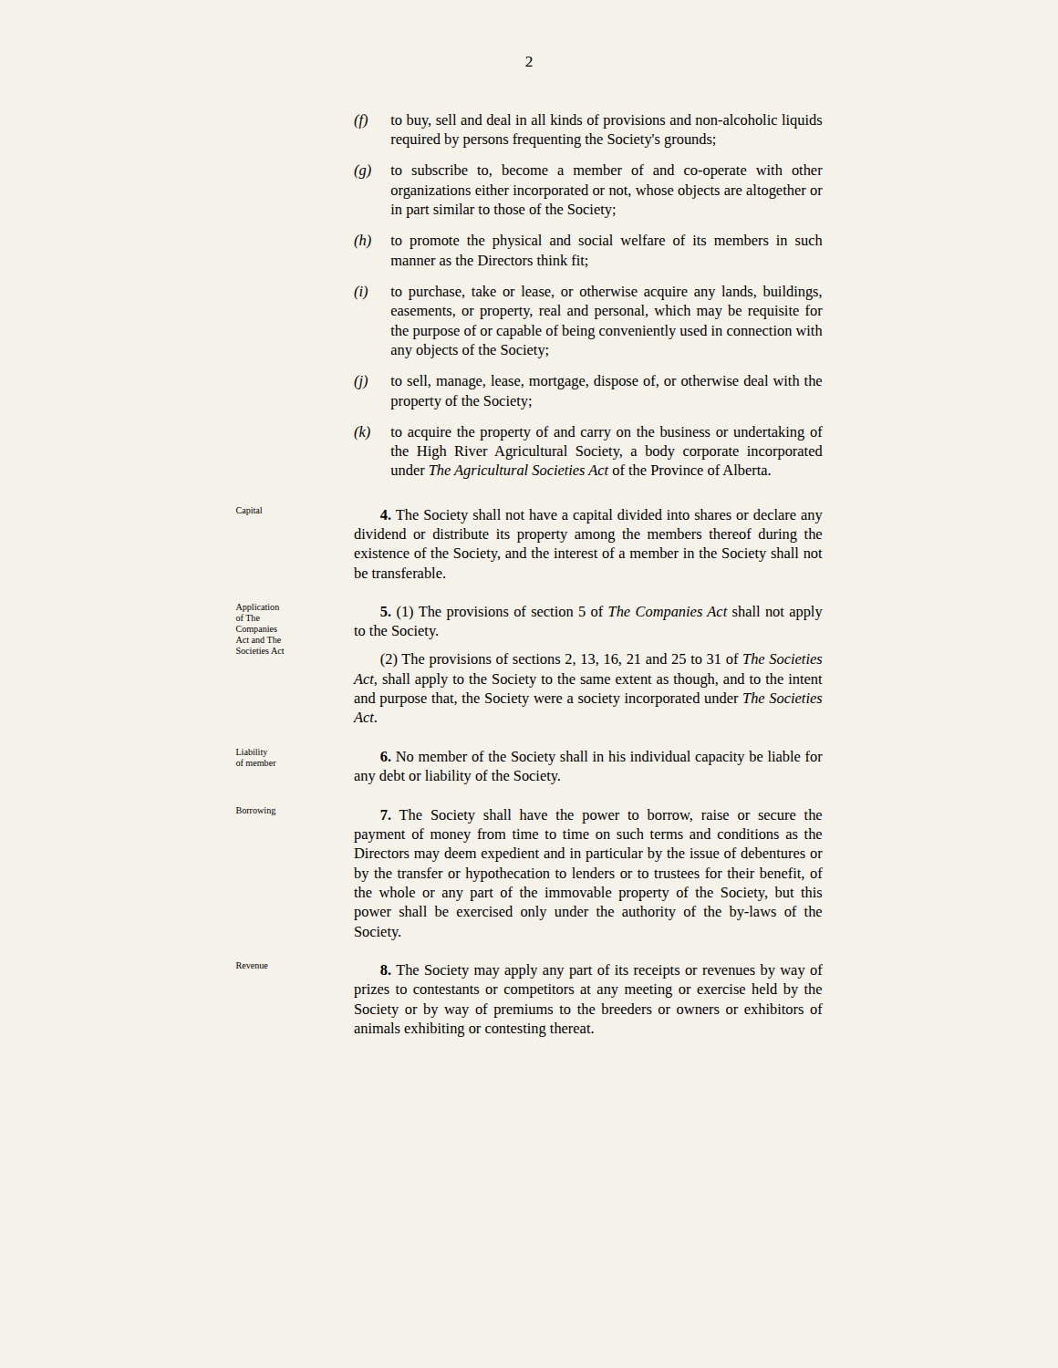2
(f)
to buy, sell and deal in all kinds of provisions and non-alcoholic liquids required by persons frequenting the Society's grounds;
(g)
to subscribe to, become a member of and co-operate with other organizations either incorporated or not, whose objects are altogether or in part similar to those of the Society;
(h)
to promote the physical and social welfare of its members in such manner as the Directors think fit;
(i)
to purchase, take or lease, or otherwise acquire any lands, buildings, easements, or property, real and personal, which may be requisite for the purpose of or capable of being conveniently used in connection with any objects of the Society;
(j)
to sell, manage, lease, mortgage, dispose of, or otherwise deal with the property of the Society;
(k)
to acquire the property of and carry on the business or undertaking of the High River Agricultural Society, a body corporate incorporated under The Agricultural Societies Act of the Province of Alberta.
Capital
4. The Society shall not have a capital divided into shares or declare any dividend or distribute its property among the members thereof during the existence of the Society, and the interest of a member in the Society shall not be transferable.
Application
of The
Companies
Act and The
Societies Act
5. (1) The provisions of section 5 of The Companies Act shall not apply to the Society.
(2) The provisions of sections 2, 13, 16, 21 and 25 to 31 of The Societies Act, shall apply to the Society to the same extent as though, and to the intent and purpose that, the Society were a society incorporated under The Societies Act.
Liability
of member
6. No member of the Society shall in his individual capacity be liable for any debt or liability of the Society.
Borrowing
7. The Society shall have the power to borrow, raise or secure the payment of money from time to time on such terms and conditions as the Directors may deem expedient and in particular by the issue of debentures or by the transfer or hypothecation to lenders or to trustees for their benefit, of the whole or any part of the immovable property of the Society, but this power shall be exercised only under the authority of the by-laws of the Society.
Revenue
8. The Society may apply any part of its receipts or revenues by way of prizes to contestants or competitors at any meeting or exercise held by the Society or by way of premiums to the breeders or owners or exhibitors of animals exhibiting or contesting thereat.